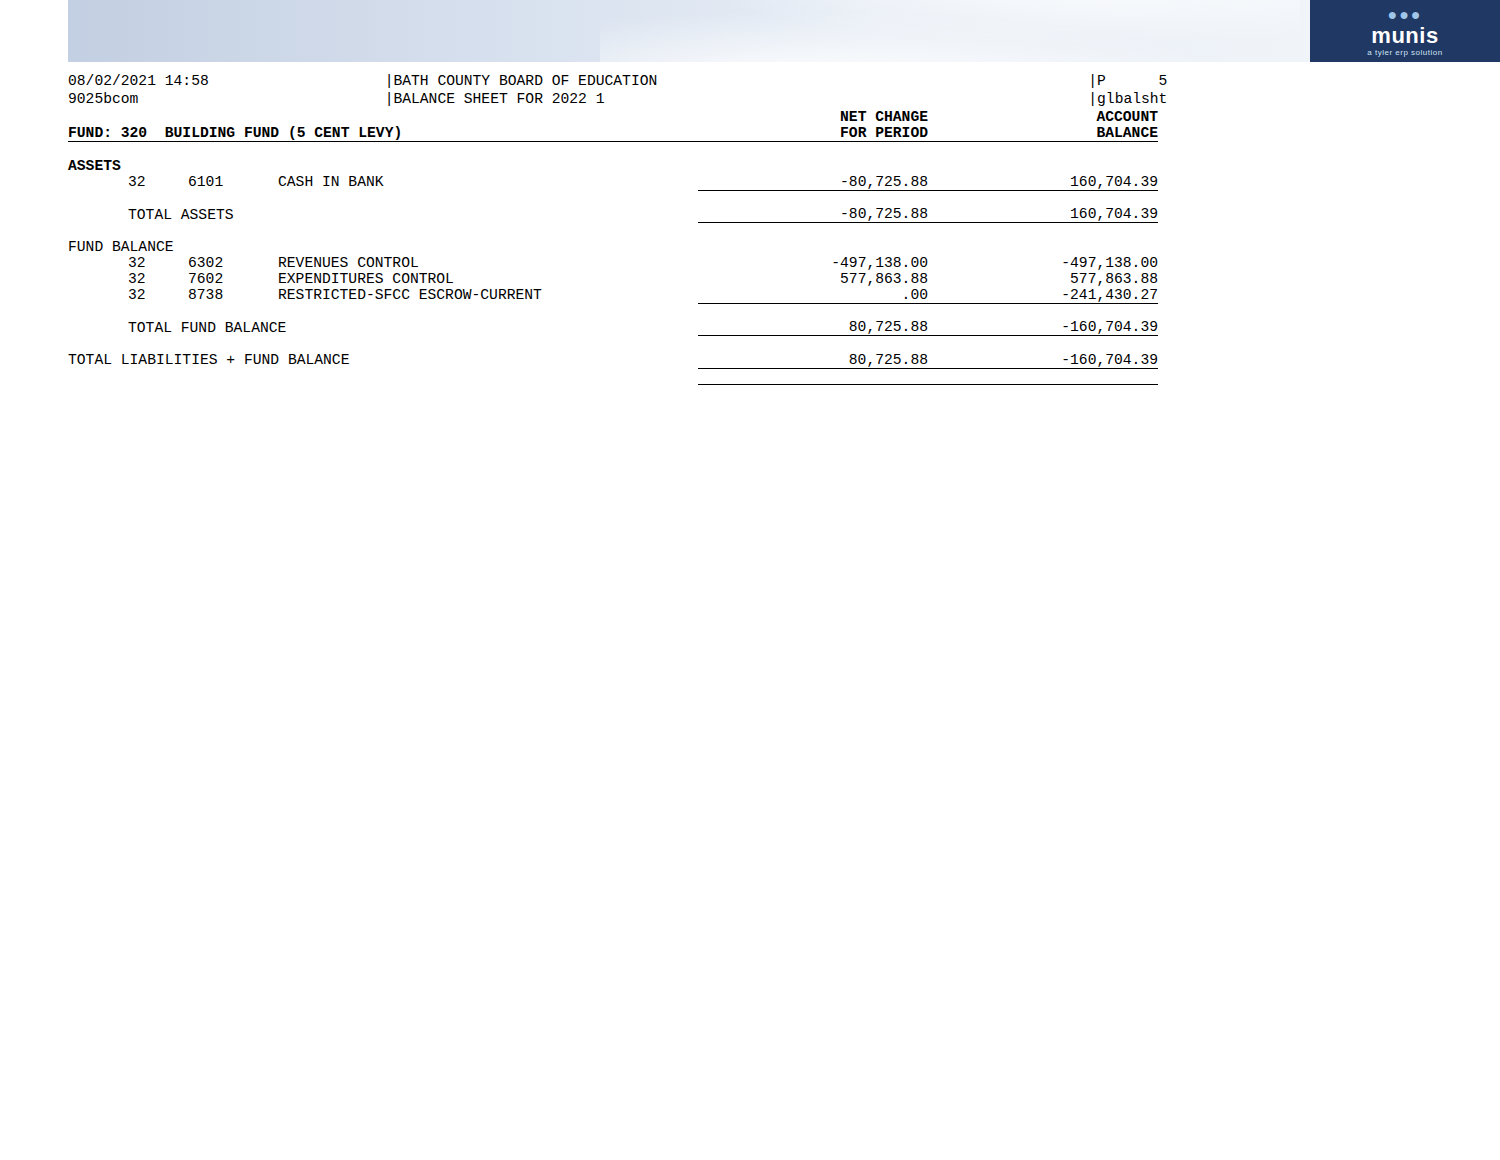●●●
munis
a tyler erp solution
08/02/2021 14:58                    |BATH COUNTY BOARD OF EDUCATION                                                 |P      5
9025bcom                            |BALANCE SHEET FOR 2022 1                                                       |glbalsht
| | NET CHANGE | ACCOUNT |
| FUND: 320 BUILDING FUND (5 CENT LEVY) | FOR PERIOD | BALANCE |
| ASSETS |
| | 32 | 6101 | CASH IN BANK | -80,725.88 | 160,704.39 |
| | TOTAL ASSETS | -80,725.88 | 160,704.39 |
| FUND BALANCE | | |
| | 32 | 6302 | REVENUES CONTROL | -497,138.00 | -497,138.00 |
| | 32 | 7602 | EXPENDITURES CONTROL | 577,863.88 | 577,863.88 |
| | 32 | 8738 | RESTRICTED-SFCC ESCROW-CURRENT | .00 | -241,430.27 |
| | TOTAL FUND BALANCE | 80,725.88 | -160,704.39 |
| TOTAL LIABILITIES + FUND BALANCE | 80,725.88 | -160,704.39 |